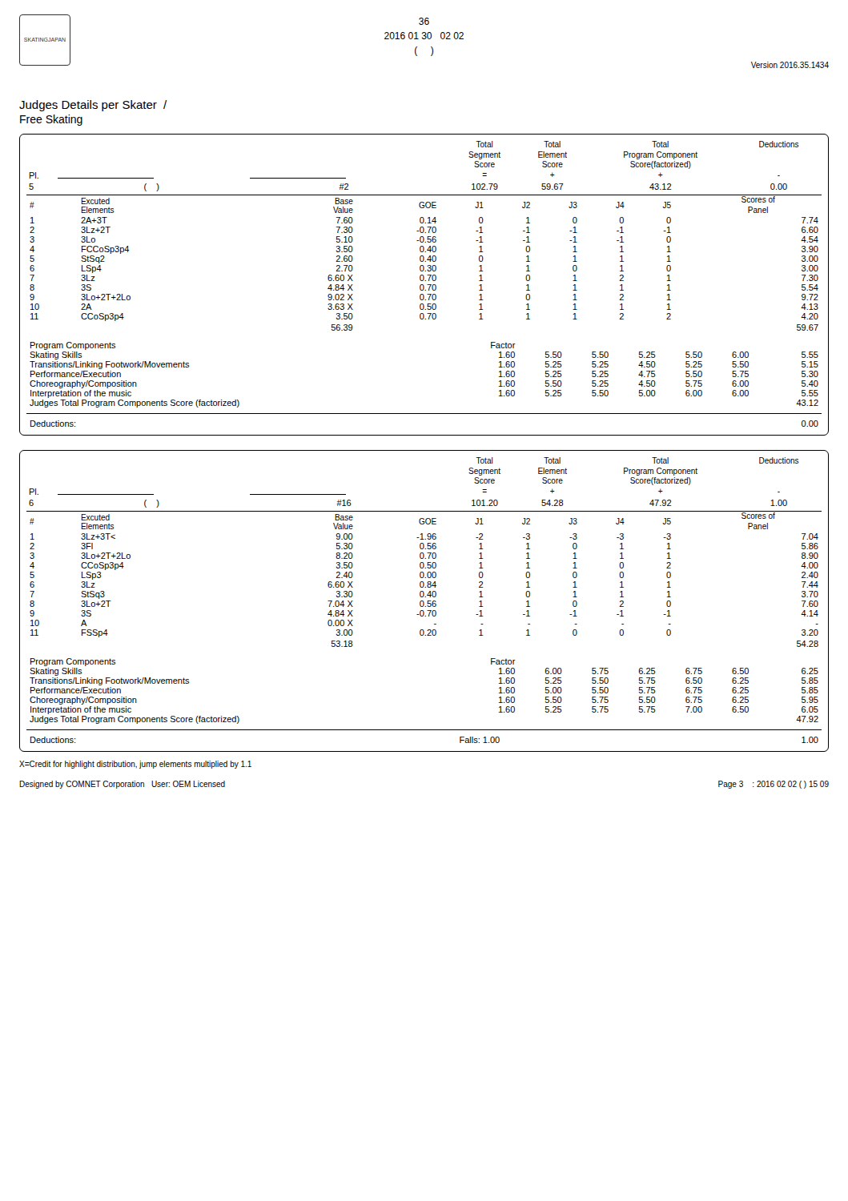SKATING JAPAN
36
2016 01 30 02 02
( )
Version 2016.35.1434
Judges Details per Skater /
Free Skating
| Pl. | | | | Total Segment Score = | Total Element Score + | Total Program Component Score(factorized) + | Deductions - |
| 5 | ( ) | #2 | | 102.79 | 59.67 | 43.12 | 0.00 |
| # | Excuted Elements | Base Value | GOE | J1 | J2 | J3 | J4 | J5 | | Scores of Panel |
| --- | --- | --- | --- | --- | --- | --- | --- | --- | --- | --- |
| 1 | 2A+3T | 7.60 | 0.14 | 0 | 1 | 0 | 0 | 0 | | 7.74 |
| 2 | 3Lz+2T | 7.30 | -0.70 | -1 | -1 | -1 | -1 | -1 | | 6.60 |
| 3 | 3Lo | 5.10 | -0.56 | -1 | -1 | -1 | -1 | 0 | | 4.54 |
| 4 | FCCoSp3p4 | 3.50 | 0.40 | 1 | 0 | 1 | 1 | 1 | | 3.90 |
| 5 | StSq2 | 2.60 | 0.40 | 0 | 1 | 1 | 1 | 1 | | 3.00 |
| 6 | LSp4 | 2.70 | 0.30 | 1 | 1 | 0 | 1 | 0 | | 3.00 |
| 7 | 3Lz | 6.60 X | 0.70 | 1 | 0 | 1 | 2 | 1 | | 7.30 |
| 8 | 3S | 4.84 X | 0.70 | 1 | 1 | 1 | 1 | 1 | | 5.54 |
| 9 | 3Lo+2T+2Lo | 9.02 X | 0.70 | 1 | 0 | 1 | 2 | 1 | | 9.72 |
| 10 | 2A | 3.63 X | 0.50 | 1 | 1 | 1 | 1 | 1 | | 4.13 |
| 11 | CCoSp3p4 | 3.50 | 0.70 | 1 | 1 | 1 | 2 | 2 | | 4.20 |
| | | 56.39 | | | 59.67 |
| Program Components | Factor | | | | | | | |
| Skating Skills | 1.60 | 5.50 | 5.50 | 5.25 | 5.50 | 6.00 | | 5.55 |
| Transitions/Linking Footwork/Movements | 1.60 | 5.25 | 5.25 | 4.50 | 5.25 | 5.50 | | 5.15 |
| Performance/Execution | 1.60 | 5.25 | 5.25 | 4.75 | 5.50 | 5.75 | | 5.30 |
| Choreography/Composition | 1.60 | 5.50 | 5.25 | 4.50 | 5.75 | 6.00 | | 5.40 |
| Interpretation of the music | 1.60 | 5.25 | 5.50 | 5.00 | 6.00 | 6.00 | | 5.55 |
| Judges Total Program Components Score (factorized) | | | | | | | | 43.12 |
| Deductions: | | 0.00 |
| Pl. | | | | Total Segment Score = | Total Element Score + | Total Program Component Score(factorized) + | Deductions - |
| 6 | ( ) | #16 | | 101.20 | 54.28 | 47.92 | 1.00 |
| # | Excuted Elements | Base Value | GOE | J1 | J2 | J3 | J4 | J5 | | Scores of Panel |
| --- | --- | --- | --- | --- | --- | --- | --- | --- | --- | --- |
| 1 | 3Lz+3T< | 9.00 | -1.96 | -2 | -3 | -3 | -3 | -3 | | 7.04 |
| 2 | 3Fl | 5.30 | 0.56 | 1 | 1 | 0 | 1 | 1 | | 5.86 |
| 3 | 3Lo+2T+2Lo | 8.20 | 0.70 | 1 | 1 | 1 | 1 | 1 | | 8.90 |
| 4 | CCoSp3p4 | 3.50 | 0.50 | 1 | 1 | 1 | 0 | 2 | | 4.00 |
| 5 | LSp3 | 2.40 | 0.00 | 0 | 0 | 0 | 0 | 0 | | 2.40 |
| 6 | 3Lz | 6.60 X | 0.84 | 2 | 1 | 1 | 1 | 1 | | 7.44 |
| 7 | StSq3 | 3.30 | 0.40 | 1 | 0 | 1 | 1 | 1 | | 3.70 |
| 8 | 3Lo+2T | 7.04 X | 0.56 | 1 | 1 | 0 | 2 | 0 | | 7.60 |
| 9 | 3S | 4.84 X | -0.70 | -1 | -1 | -1 | -1 | -1 | | 4.14 |
| 10 | A | 0.00 X | - | - | - | - | - | - | | - |
| 11 | FSSp4 | 3.00 | 0.20 | 1 | 1 | 0 | 0 | 0 | | 3.20 |
| | | 53.18 | | | 54.28 |
| Program Components | Factor | | | | | | | |
| Skating Skills | 1.60 | 6.00 | 5.75 | 6.25 | 6.75 | 6.50 | | 6.25 |
| Transitions/Linking Footwork/Movements | 1.60 | 5.25 | 5.50 | 5.75 | 6.50 | 6.25 | | 5.85 |
| Performance/Execution | 1.60 | 5.00 | 5.50 | 5.75 | 6.75 | 6.25 | | 5.85 |
| Choreography/Composition | 1.60 | 5.50 | 5.75 | 5.50 | 6.75 | 6.25 | | 5.95 |
| Interpretation of the music | 1.60 | 5.25 | 5.75 | 5.75 | 7.00 | 6.50 | | 6.05 |
| Judges Total Program Components Score (factorized) | | | | | | | | 47.92 |
| Deductions: | Falls: 1.00 | | 1.00 |
X=Credit for highlight distribution, jump elements multiplied by 1.1
Designed by COMNET Corporation User: OEM Licensed
Page 3 : 2016 02 02 ( ) 15 09